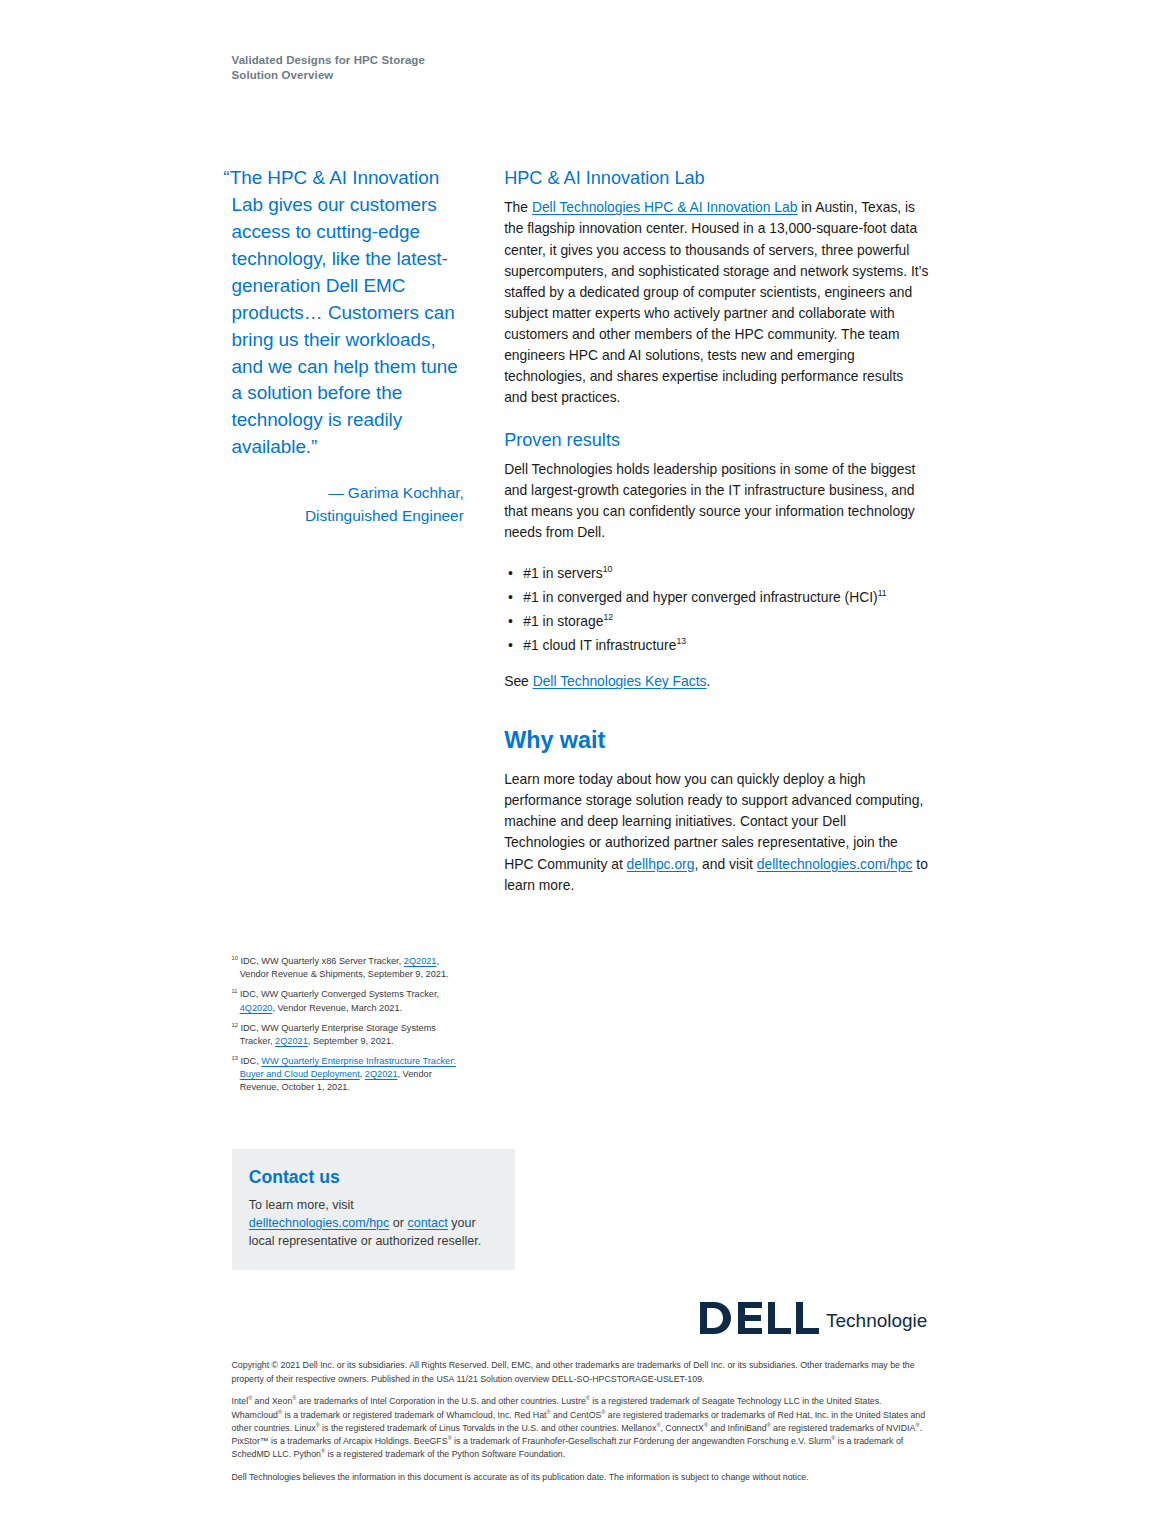Validated Designs for HPC Storage
Solution Overview
“The HPC & AI Innovation Lab gives our customers access to cutting-edge technology, like the latest-generation Dell EMC products… Customers can bring us their workloads, and we can help them tune a solution before the technology is readily available.”
— Garima Kochhar,
Distinguished Engineer
HPC & AI Innovation Lab
The Dell Technologies HPC & AI Innovation Lab in Austin, Texas, is the flagship innovation center. Housed in a 13,000-square-foot data center, it gives you access to thousands of servers, three powerful supercomputers, and sophisticated storage and network systems. It’s staffed by a dedicated group of computer scientists, engineers and subject matter experts who actively partner and collaborate with customers and other members of the HPC community. The team engineers HPC and AI solutions, tests new and emerging technologies, and shares expertise including performance results and best practices.
Proven results
Dell Technologies holds leadership positions in some of the biggest and largest-growth categories in the IT infrastructure business, and that means you can confidently source your information technology needs from Dell.
#1 in servers10
#1 in converged and hyper converged infrastructure (HCI)11
#1 in storage12
#1 cloud IT infrastructure13
See Dell Technologies Key Facts.
Why wait
Learn more today about how you can quickly deploy a high performance storage solution ready to support advanced computing, machine and deep learning initiatives. Contact your Dell Technologies or authorized partner sales representative, join the HPC Community at dellhpc.org, and visit delltechnologies.com/hpc to learn more.
10 IDC, WW Quarterly x86 Server Tracker, 2Q2021, Vendor Revenue & Shipments, September 9, 2021.
11 IDC, WW Quarterly Converged Systems Tracker, 4Q2020, Vendor Revenue, March 2021.
12 IDC, WW Quarterly Enterprise Storage Systems Tracker, 2Q2021, September 9, 2021.
13 IDC, WW Quarterly Enterprise Infrastructure Tracker: Buyer and Cloud Deployment, 2Q2021, Vendor Revenue, October 1, 2021.
Contact us
To learn more, visit delltechnologies.com/hpc or contact your local representative or authorized reseller.
Technologies
Copyright © 2021 Dell Inc. or its subsidiaries. All Rights Reserved. Dell, EMC, and other trademarks are trademarks of Dell Inc. or its subsidiaries. Other trademarks may be the property of their respective owners. Published in the USA 11/21 Solution overview DELL-SO-HPCSTORAGE-USLET-109.
Intel® and Xeon® are trademarks of Intel Corporation in the U.S. and other countries. Lustre® is a registered trademark of Seagate Technology LLC in the United States. Whamcloud® is a trademark or registered trademark of Whamcloud, Inc. Red Hat® and CentOS® are registered trademarks or trademarks of Red Hat, Inc. in the United States and other countries. Linux® is the registered trademark of Linus Torvalds in the U.S. and other countries. Mellanox®, ConnectX® and InfiniBand® are registered trademarks of NVIDIA®. PixStor™ is a trademarks of Arcapix Holdings. BeeGFS® is a trademark of Fraunhofer-Gesellschaft zur Förderung der angewandten Forschung e.V. Slurm® is a trademark of SchedMD LLC. Python® is a registered trademark of the Python Software Foundation.
Dell Technologies believes the information in this document is accurate as of its publication date. The information is subject to change without notice.